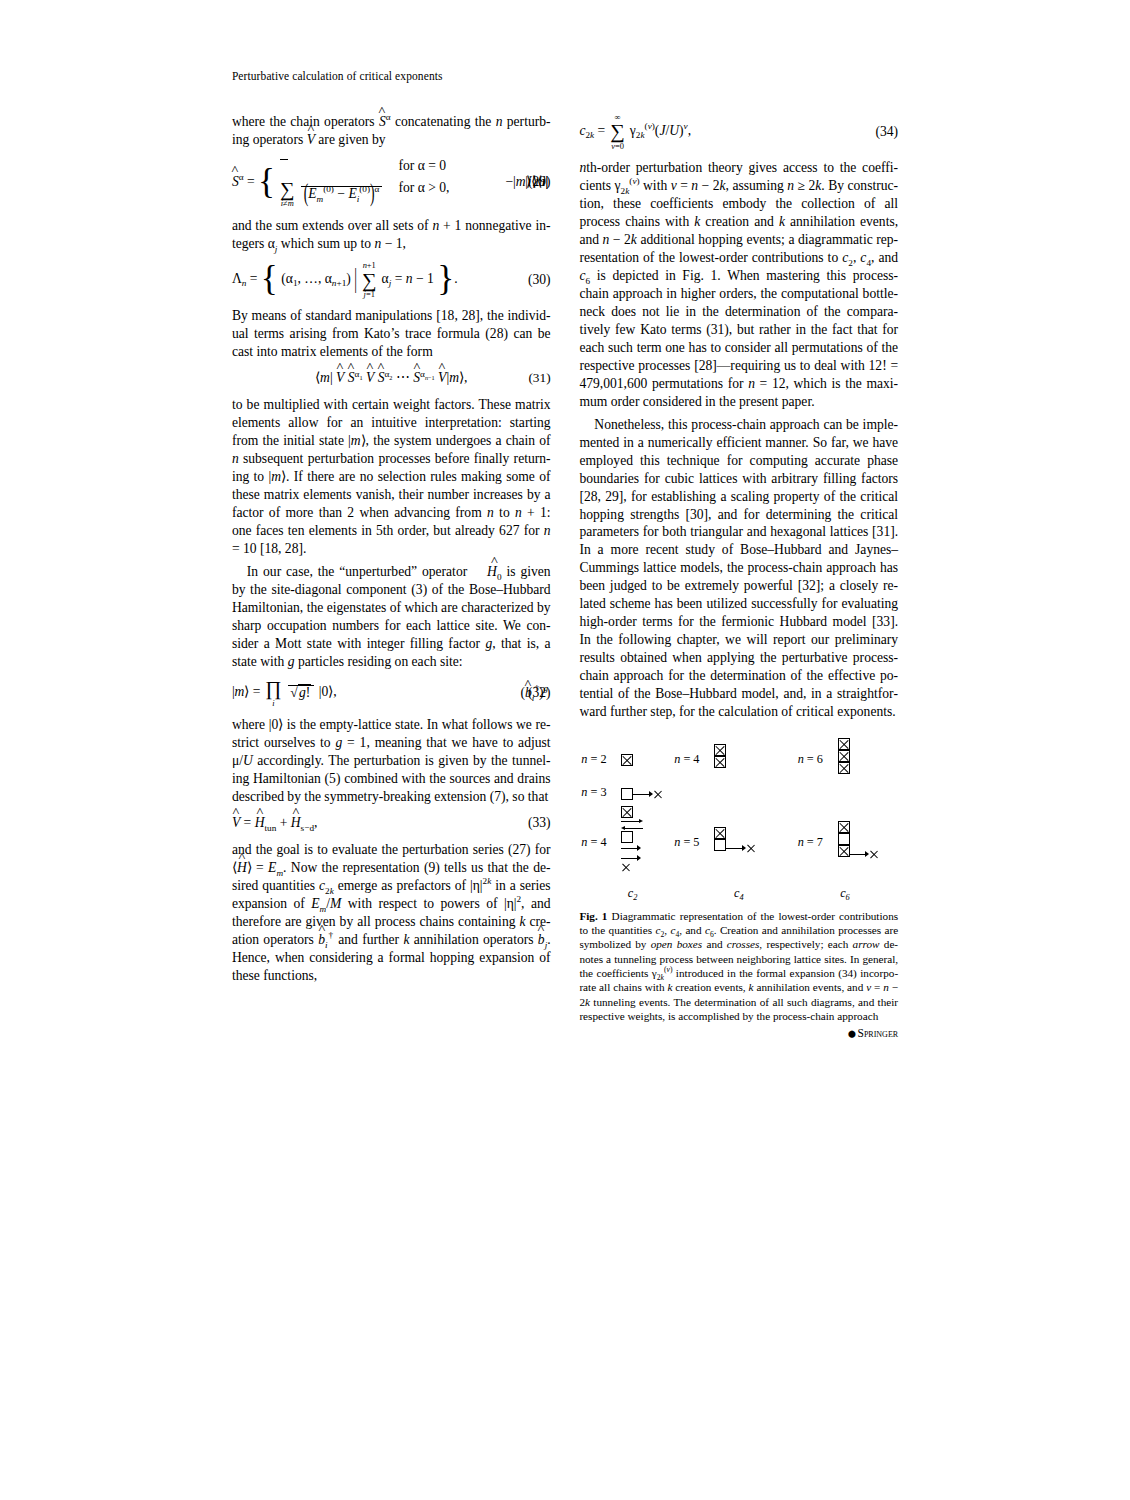Perturbative calculation of critical exponents
where the chain operators Sα concatenating the n perturbing operators V are given by
Sα = { −|m⟩⟨m| for α = 0 ∑i≠m |i⟩⟨i| (Em(0) − Ei(0))α for α > 0, (29)
and the sum extends over all sets of n + 1 nonnegative integers αj which sum up to n − 1,
Λn = { (α1, …, αn+1) | n+1∑j=1 αj = n − 1 }. (30)
By means of standard manipulations [18, 28], the individual terms arising from Kato’s trace formula (28) can be cast into matrix elements of the form
⟨m| V Sα1 V Sα2 ⋯ Sαn−1 V|m⟩, (31)
to be multiplied with certain weight factors. These matrix elements allow for an intuitive interpretation: starting from the initial state |m⟩, the system undergoes a chain of n subsequent perturbation processes before finally returning to |m⟩. If there are no selection rules making some of these matrix elements vanish, their number increases by a factor of more than 2 when advancing from n to n + 1: one faces ten elements in 5th order, but already 627 for n = 10 [18, 28].
In our case, the “unperturbed” operator H0 is given by the site-diagonal component (3) of the Bose–Hubbard Hamiltonian, the eigenstates of which are characterized by sharp occupation numbers for each lattice site. We consider a Mott state with integer filling factor g, that is, a state with g particles residing on each site:
|m⟩ = ∏i (bi†)g √g! |0⟩, (32)
where |0⟩ is the empty-lattice state. In what follows we restrict ourselves to g = 1, meaning that we have to adjust μ/U accordingly. The perturbation is given by the tunneling Hamiltonian (5) combined with the sources and drains described by the symmetry-breaking extension (7), so that
V = Htun + Hs−d, (33)
and the goal is to evaluate the perturbation series (27) for ⟨H⟩ = Em. Now the representation (9) tells us that the desired quantities c2k emerge as prefactors of |η|2k in a series expansion of Em/M with respect to powers of |η|2, and therefore are given by all process chains containing k creation operators bi† and further k annihilation operators bj. Hence, when considering a formal hopping expansion of these functions,
c2k = ∞∑v=0 γ2k(v)(J/U)v, (34)
nth-order perturbation theory gives access to the coefficients γ2k(v) with v = n − 2k, assuming n ≥ 2k. By construction, these coefficients embody the collection of all process chains with k creation and k annihilation events, and n − 2k additional hopping events; a diagrammatic representation of the lowest-order contributions to c2, c4, and c6 is depicted in Fig. 1. When mastering this process-chain approach in higher orders, the computational bottleneck does not lie in the determination of the comparatively few Kato terms (31), but rather in the fact that for each such term one has to consider all permutations of the respective processes [28]—requiring us to deal with 12! = 479,001,600 permutations for n = 12, which is the maximum order considered in the present paper.
Nonetheless, this process-chain approach can be implemented in a numerically efficient manner. So far, we have employed this technique for computing accurate phase boundaries for cubic lattices with arbitrary filling factors [28, 29], for establishing a scaling property of the critical hopping strengths [30], and for determining the critical parameters for both triangular and hexagonal lattices [31]. In a more recent study of Bose–Hubbard and Jaynes–Cummings lattice models, the process-chain approach has been judged to be extremely powerful [32]; a closely related scheme has been utilized successfully for evaluating high-order terms for the fermionic Hubbard model [33]. In the following chapter, we will report our preliminary results obtained when applying the perturbative process-chain approach for the determination of the effective potential of the Bose–Hubbard model, and, in a straightforward further step, for the calculation of critical exponents.
| n = 2 | | | n = 4 | | | n = 6 | |
| n = 3 | | | | | | |
| n = 4 | | n = 5 | | | n = 7 | |
c2 c4 c6
Fig. 1 Diagrammatic representation of the lowest-order contributions to the quantities c2, c4, and c6. Creation and annihilation processes are symbolized by open boxes and crosses, respectively; each arrow denotes a tunneling process between neighboring lattice sites. In general, the coefficients γ2k(v) introduced in the formal expansion (34) incorporate all chains with k creation events, k annihilation events, and v = n − 2k tunneling events. The determination of all such diagrams, and their respective weights, is accomplished by the process-chain approach
Springer